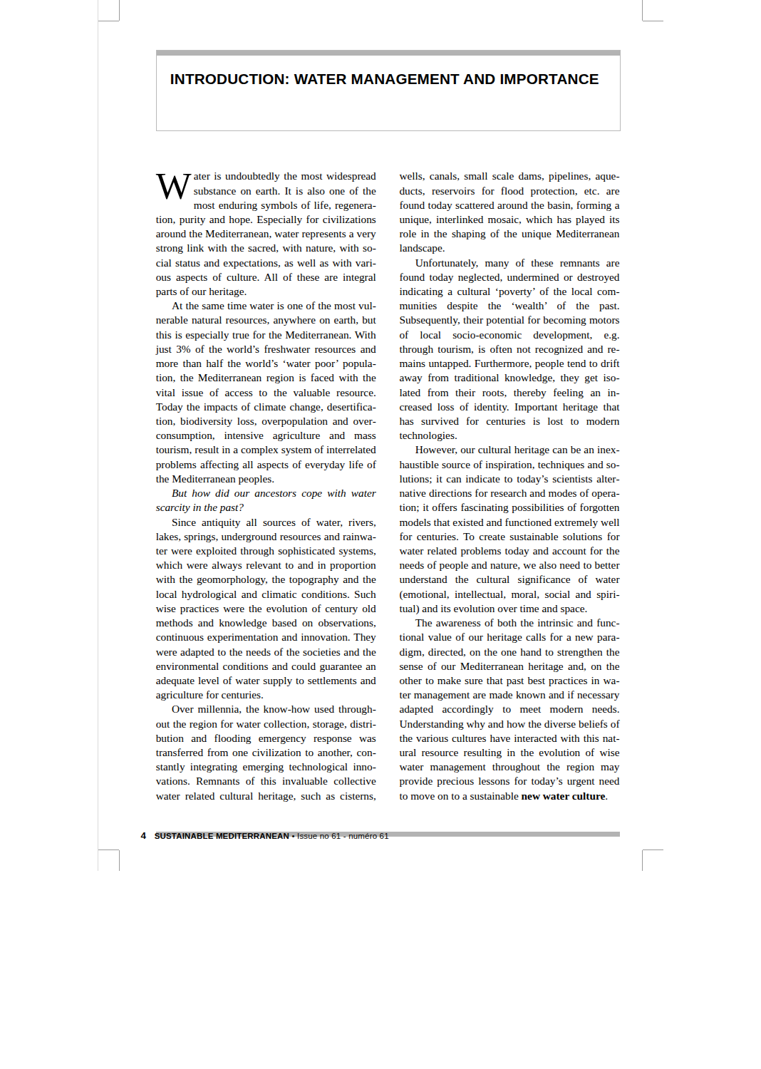INTRODUCTION: WATER MANAGEMENT AND IMPORTANCE
Water is undoubtedly the most widespread substance on earth. It is also one of the most enduring symbols of life, regeneration, purity and hope. Especially for civilizations around the Mediterranean, water represents a very strong link with the sacred, with nature, with social status and expectations, as well as with various aspects of culture. All of these are integral parts of our heritage.
At the same time water is one of the most vulnerable natural resources, anywhere on earth, but this is especially true for the Mediterranean. With just 3% of the world’s freshwater resources and more than half the world’s ‘water poor’ population, the Mediterranean region is faced with the vital issue of access to the valuable resource. Today the impacts of climate change, desertification, biodiversity loss, overpopulation and overconsumption, intensive agriculture and mass tourism, result in a complex system of interrelated problems affecting all aspects of everyday life of the Mediterranean peoples.
But how did our ancestors cope with water scarcity in the past?
Since antiquity all sources of water, rivers, lakes, springs, underground resources and rainwater were exploited through sophisticated systems, which were always relevant to and in proportion with the geomorphology, the topography and the local hydrological and climatic conditions. Such wise practices were the evolution of century old methods and knowledge based on observations, continuous experimentation and innovation. They were adapted to the needs of the societies and the environmental conditions and could guarantee an adequate level of water supply to settlements and agriculture for centuries.
Over millennia, the know-how used throughout the region for water collection, storage, distribution and flooding emergency response was transferred from one civilization to another, constantly integrating emerging technological innovations. Remnants of this invaluable collective water related cultural heritage, such as cisterns, wells, canals, small scale dams, pipelines, aqueducts, reservoirs for flood protection, etc. are found today scattered around the basin, forming a unique, interlinked mosaic, which has played its role in the shaping of the unique Mediterranean landscape.
Unfortunately, many of these remnants are found today neglected, undermined or destroyed indicating a cultural ‘poverty’ of the local communities despite the ‘wealth’ of the past. Subsequently, their potential for becoming motors of local socio-economic development, e.g. through tourism, is often not recognized and remains untapped. Furthermore, people tend to drift away from traditional knowledge, they get isolated from their roots, thereby feeling an increased loss of identity. Important heritage that has survived for centuries is lost to modern technologies.
However, our cultural heritage can be an inexhaustible source of inspiration, techniques and solutions; it can indicate to today’s scientists alternative directions for research and modes of operation; it offers fascinating possibilities of forgotten models that existed and functioned extremely well for centuries. To create sustainable solutions for water related problems today and account for the needs of people and nature, we also need to better understand the cultural significance of water (emotional, intellectual, moral, social and spiritual) and its evolution over time and space.
The awareness of both the intrinsic and functional value of our heritage calls for a new paradigm, directed, on the one hand to strengthen the sense of our Mediterranean heritage and, on the other to make sure that past best practices in water management are made known and if necessary adapted accordingly to meet modern needs. Understanding why and how the diverse beliefs of the various cultures have interacted with this natural resource resulting in the evolution of wise water management throughout the region may provide precious lessons for today’s urgent need to move on to a sustainable new water culture.
4 SUSTAINABLE MEDITERRANEAN • Issue no 61 - numéro 61